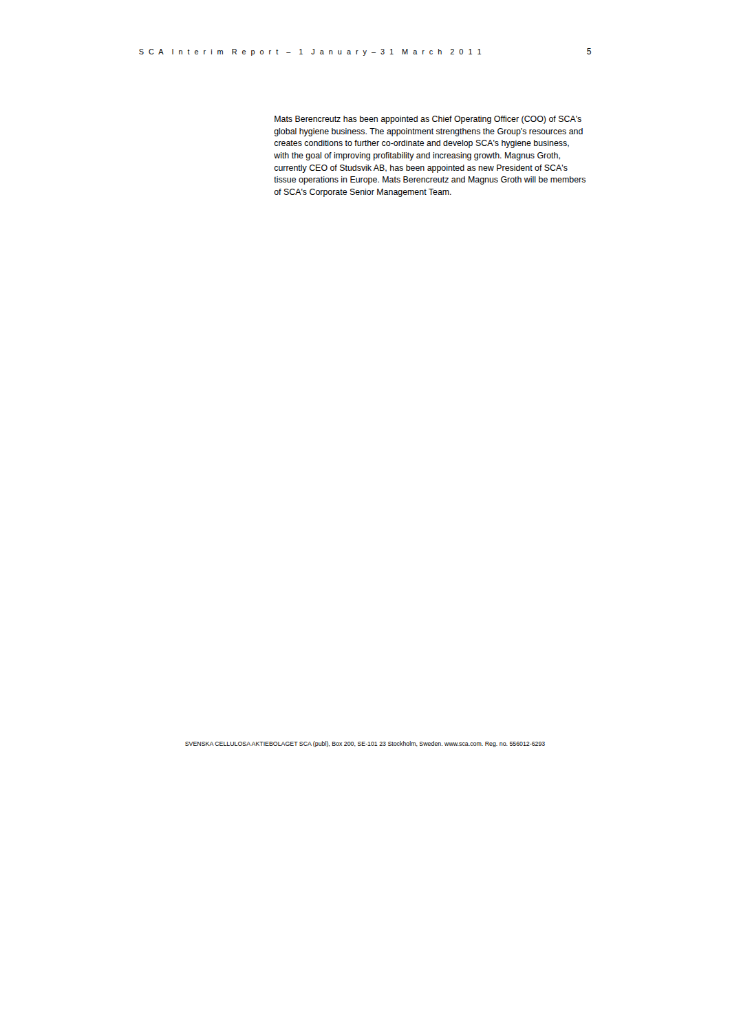S C A I n t e r i m R e p o r t – 1 J a n u a r y – 3 1 M a r c h 2 0 1 1
5
Mats Berencreutz has been appointed as Chief Operating Officer (COO) of SCA's global hygiene business. The appointment strengthens the Group's resources and creates conditions to further co-ordinate and develop SCA's hygiene business, with the goal of improving profitability and increasing growth. Magnus Groth, currently CEO of Studsvik AB, has been appointed as new President of SCA's tissue operations in Europe. Mats Berencreutz and Magnus Groth will be members of SCA's Corporate Senior Management Team.
SVENSKA CELLULOSA AKTIEBOLAGET SCA (publ), Box 200, SE-101 23 Stockholm, Sweden. www.sca.com. Reg. no. 556012-6293